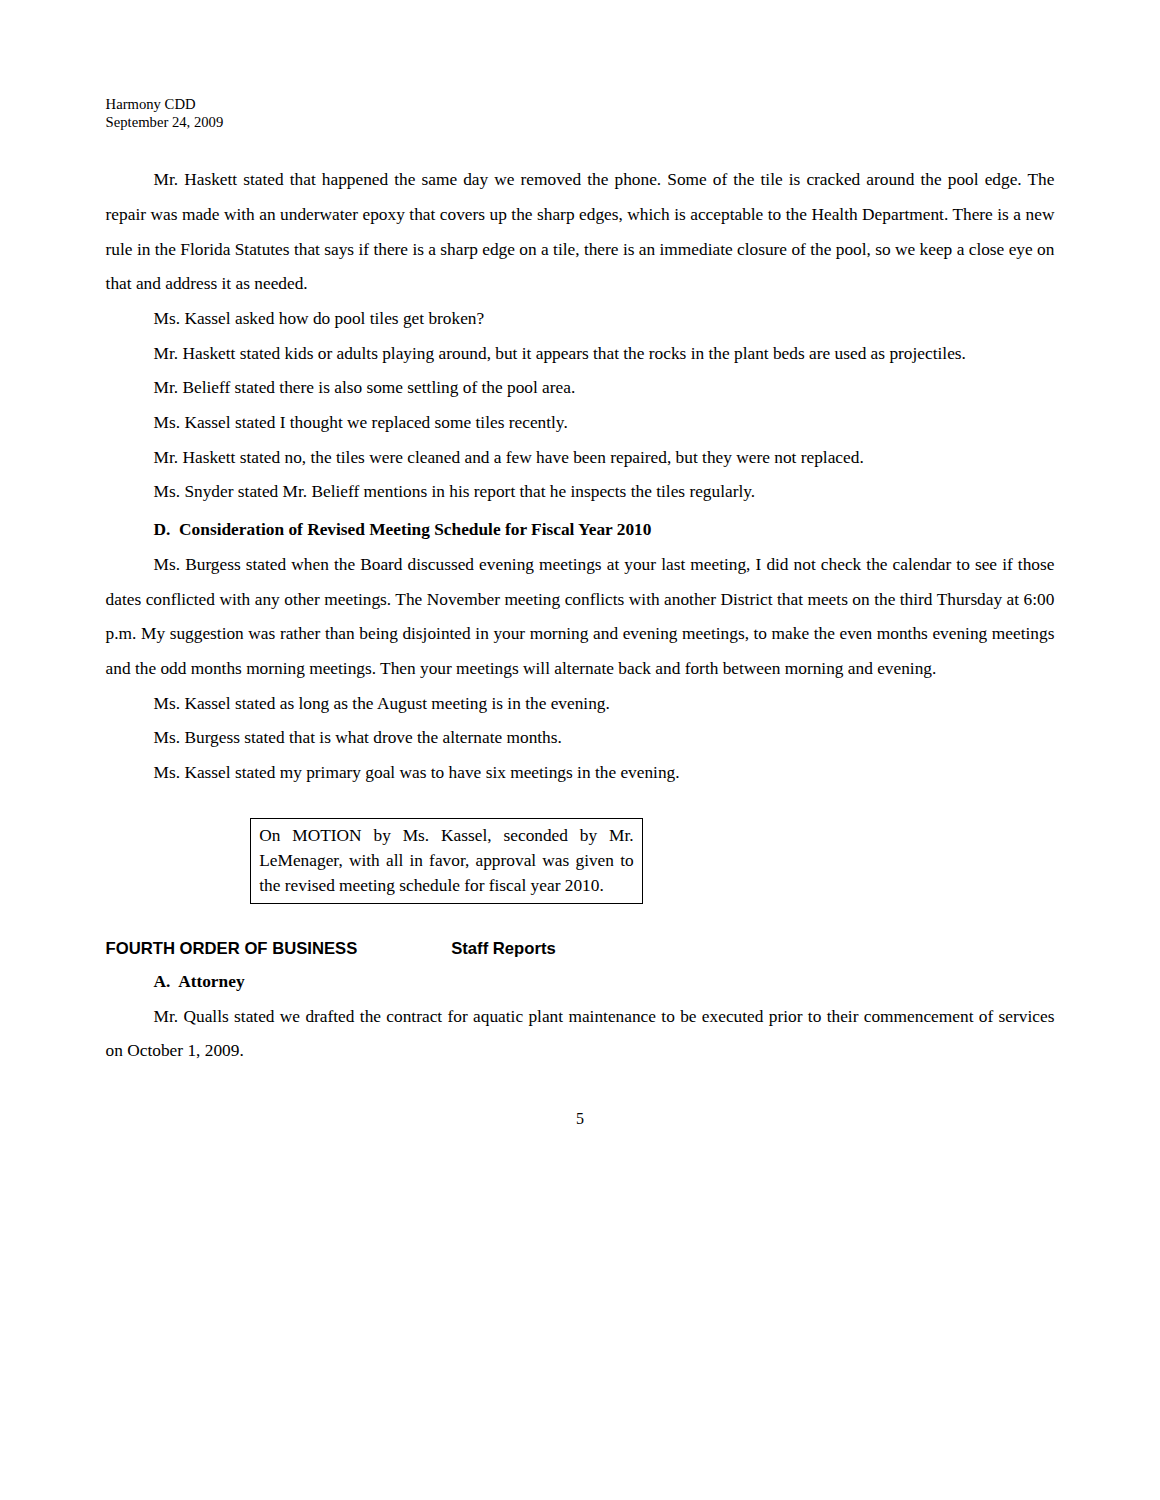Harmony CDD
September 24, 2009
Mr. Haskett stated that happened the same day we removed the phone. Some of the tile is cracked around the pool edge. The repair was made with an underwater epoxy that covers up the sharp edges, which is acceptable to the Health Department. There is a new rule in the Florida Statutes that says if there is a sharp edge on a tile, there is an immediate closure of the pool, so we keep a close eye on that and address it as needed.
Ms. Kassel asked how do pool tiles get broken?
Mr. Haskett stated kids or adults playing around, but it appears that the rocks in the plant beds are used as projectiles.
Mr. Belieff stated there is also some settling of the pool area.
Ms. Kassel stated I thought we replaced some tiles recently.
Mr. Haskett stated no, the tiles were cleaned and a few have been repaired, but they were not replaced.
Ms. Snyder stated Mr. Belieff mentions in his report that he inspects the tiles regularly.
D. Consideration of Revised Meeting Schedule for Fiscal Year 2010
Ms. Burgess stated when the Board discussed evening meetings at your last meeting, I did not check the calendar to see if those dates conflicted with any other meetings. The November meeting conflicts with another District that meets on the third Thursday at 6:00 p.m. My suggestion was rather than being disjointed in your morning and evening meetings, to make the even months evening meetings and the odd months morning meetings. Then your meetings will alternate back and forth between morning and evening.
Ms. Kassel stated as long as the August meeting is in the evening.
Ms. Burgess stated that is what drove the alternate months.
Ms. Kassel stated my primary goal was to have six meetings in the evening.
On MOTION by Ms. Kassel, seconded by Mr. LeMenager, with all in favor, approval was given to the revised meeting schedule for fiscal year 2010.
FOURTH ORDER OF BUSINESS Staff Reports
A. Attorney
Mr. Qualls stated we drafted the contract for aquatic plant maintenance to be executed prior to their commencement of services on October 1, 2009.
5